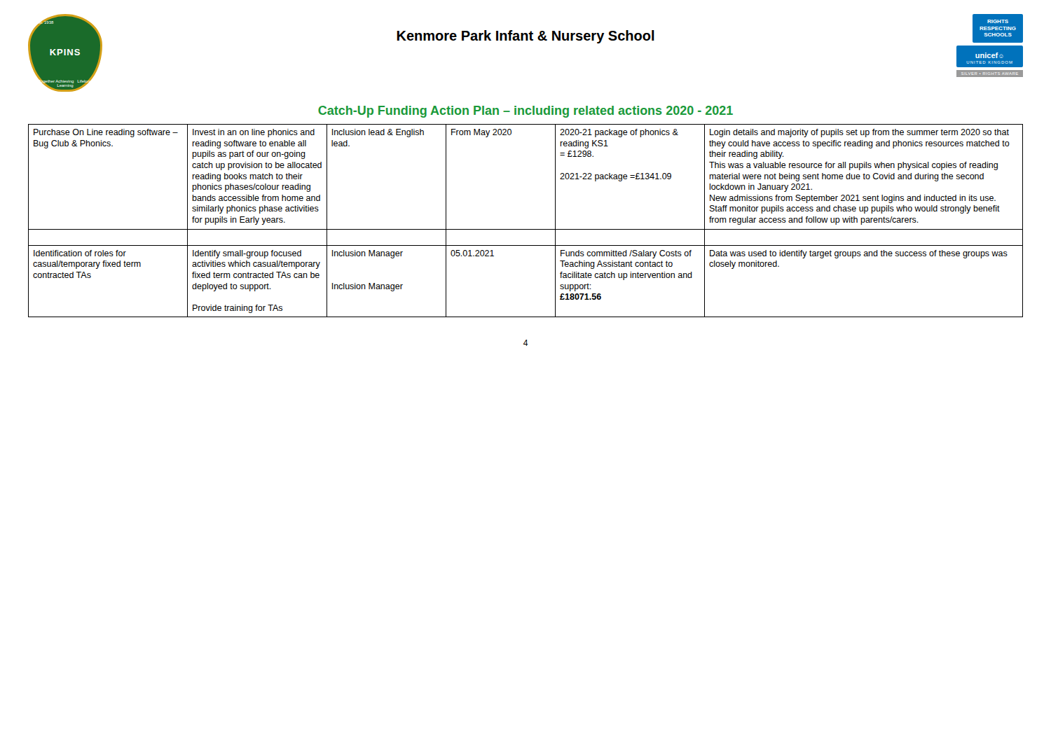Est. 1938 KPINS Together Achieving Lifelong Learning
RIGHTS
RESPECTING
SCHOOLS
unicef☺
UNITED KINGDOM
SILVER • RIGHTS AWARE
Kenmore Park Infant & Nursery School
Catch-Up Funding Action Plan – including related actions 2020 - 2021
| Purchase On Line reading software – Bug Club & Phonics. | Invest in an on line phonics and reading software to enable all pupils as part of our on-going catch up provision to be allocated reading books match to their phonics phases/colour reading bands accessible from home and similarly phonics phase activities for pupils in Early years. | Inclusion lead & English lead. | From May 2020 | 2020-21 package of phonics & reading KS1 = £1298. 2021-22 package =£1341.09 | Login details and majority of pupils set up from the summer term 2020 so that they could have access to specific reading and phonics resources matched to their reading ability. This was a valuable resource for all pupils when physical copies of reading material were not being sent home due to Covid and during the second lockdown in January 2021. New admissions from September 2021 sent logins and inducted in its use. Staff monitor pupils access and chase up pupils who would strongly benefit from regular access and follow up with parents/carers. |
| Identification of roles for casual/temporary fixed term contracted TAs | Identify small-group focused activities which casual/temporary fixed term contracted TAs can be deployed to support. Provide training for TAs | Inclusion Manager Inclusion Manager | 05.01.2021 | Funds committed /Salary Costs of Teaching Assistant contact to facilitate catch up intervention and support: £18071.56 | Data was used to identify target groups and the success of these groups was closely monitored. |
4